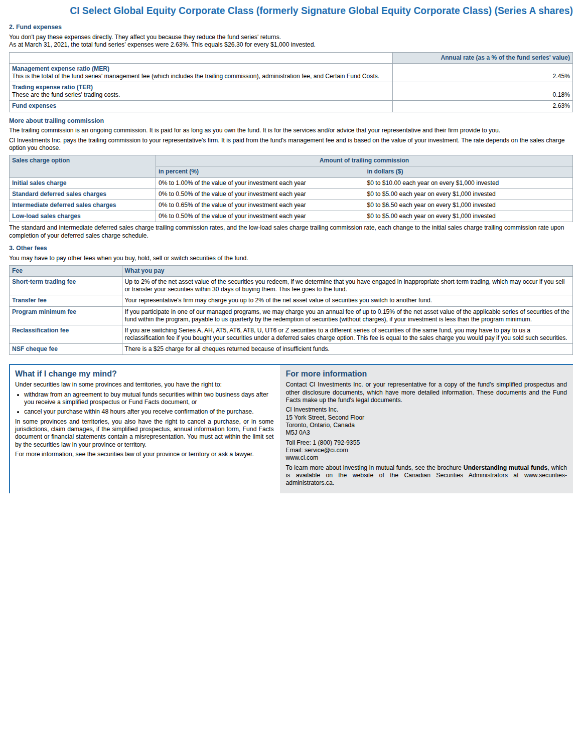CI Select Global Equity Corporate Class (formerly Signature Global Equity Corporate Class) (Series A shares)
2. Fund expenses
You don't pay these expenses directly. They affect you because they reduce the fund series' returns.
As at March 31, 2021, the total fund series' expenses were 2.63%. This equals $26.30 for every $1,000 invested.
| | Annual rate (as a % of the fund series' value) |
| --- | --- |
| Management expense ratio (MER) This is the total of the fund series' management fee (which includes the trailing commission), administration fee, and Certain Fund Costs. | 2.45% |
| Trading expense ratio (TER) These are the fund series' trading costs. | 0.18% |
| Fund expenses | 2.63% |
More about trailing commission
The trailing commission is an ongoing commission. It is paid for as long as you own the fund. It is for the services and/or advice that your representative and their firm provide to you.
CI Investments Inc. pays the trailing commission to your representative's firm. It is paid from the fund's management fee and is based on the value of your investment. The rate depends on the sales charge option you choose.
| Sales charge option | Amount of trailing commission |
| --- | --- |
| in percent (%) | in dollars ($) |
| Initial sales charge | 0% to 1.00% of the value of your investment each year | $0 to $10.00 each year on every $1,000 invested |
| Standard deferred sales charges | 0% to 0.50% of the value of your investment each year | $0 to $5.00 each year on every $1,000 invested |
| Intermediate deferred sales charges | 0% to 0.65% of the value of your investment each year | $0 to $6.50 each year on every $1,000 invested |
| Low-load sales charges | 0% to 0.50% of the value of your investment each year | $0 to $5.00 each year on every $1,000 invested |
The standard and intermediate deferred sales charge trailing commission rates, and the low-load sales charge trailing commission rate, each change to the initial sales charge trailing commission rate upon completion of your deferred sales charge schedule.
3. Other fees
You may have to pay other fees when you buy, hold, sell or switch securities of the fund.
| Fee | What you pay |
| --- | --- |
| Short-term trading fee | Up to 2% of the net asset value of the securities you redeem, if we determine that you have engaged in inappropriate short-term trading, which may occur if you sell or transfer your securities within 30 days of buying them. This fee goes to the fund. |
| Transfer fee | Your representative's firm may charge you up to 2% of the net asset value of securities you switch to another fund. |
| Program minimum fee | If you participate in one of our managed programs, we may charge you an annual fee of up to 0.15% of the net asset value of the applicable series of securities of the fund within the program, payable to us quarterly by the redemption of securities (without charges), if your investment is less than the program minimum. |
| Reclassification fee | If you are switching Series A, AH, AT5, AT6, AT8, U, UT6 or Z securities to a different series of securities of the same fund, you may have to pay to us a reclassification fee if you bought your securities under a deferred sales charge option. This fee is equal to the sales charge you would pay if you sold such securities. |
| NSF cheque fee | There is a $25 charge for all cheques returned because of insufficient funds. |
What if I change my mind?
Under securities law in some provinces and territories, you have the right to:
withdraw from an agreement to buy mutual funds securities within two business days after you receive a simplified prospectus or Fund Facts document, or
cancel your purchase within 48 hours after you receive confirmation of the purchase.
In some provinces and territories, you also have the right to cancel a purchase, or in some jurisdictions, claim damages, if the simplified prospectus, annual information form, Fund Facts document or financial statements contain a misrepresentation. You must act within the limit set by the securities law in your province or territory.
For more information, see the securities law of your province or territory or ask a lawyer.
For more information
Contact CI Investments Inc. or your representative for a copy of the fund's simplified prospectus and other disclosure documents, which have more detailed information. These documents and the Fund Facts make up the fund's legal documents.
CI Investments Inc.
15 York Street, Second Floor
Toronto, Ontario, Canada
M5J 0A3
Toll Free: 1 (800) 792-9355
Email: service@ci.com
www.ci.com
To learn more about investing in mutual funds, see the brochure Understanding mutual funds, which is available on the website of the Canadian Securities Administrators at www.securities-administrators.ca.